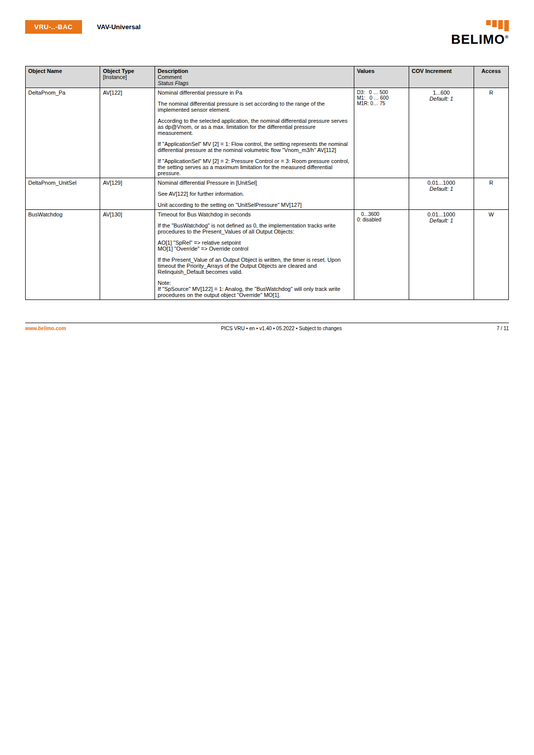VRU-..-BAC
VAV-Universal
BELIMO®
| Object Name | Object Type [Instance] | Description Comment Status Flags | Values | COV Increment | Access |
| --- | --- | --- | --- | --- | --- |
| DeltaPnom_Pa | AV[122] | Nominal differential pressure in Pa The nominal differential pressure is set according to the range of the implemented sensor element. According to the selected application, the nominal differential pressure serves as dp@Vnom, or as a max. limitation for the differential pressure measurement. If "ApplicationSel" MV [2] = 1: Flow control, the setting represents the nominal differential pressure at the nominal volumetric flow "Vnom_m3/h" AV[112] If "ApplicationSel" MV [2] = 2: Pressure Control or = 3: Room pressure control, the setting serves as a maximum limitation for the measured differential pressure. | D3: 0 … 500 M1: 0 … 600 M1R: 0… 75 | 1...600 Default: 1 | R |
| DeltaPnom_UnitSel | AV[129] | Nominal differential Pressure in [UnitSel] See AV[122] for further information. Unit according to the setting on "UnitSelPressure" MV[127] | | 0.01...1000 Default: 1 | R |
| BusWatchdog | AV[130] | Timeout for Bus Watchdog in seconds If the "BusWatchdog" is not defined as 0, the implementation tracks write procedures to the Present_Values of all Output Objects: AO[1] "SpRel" => relative setpoint MO[1] "Override" => Override control If the Present_Value of an Output Object is written, the timer is reset. Upon timeout the Priority_Arrays of the Output Objects are cleared and Relinquish_Default becomes valid. Note: If "SpSource" MV[122] = 1: Analog, the "BusWatchdog" will only track write procedures on the output object "Override" MO[1]. | 0...3600 0: disabled | 0.01...1000 Default: 1 | W |
www.belimo.com
PICS VRU • en • v1.40 • 05.2022 • Subject to changes
7 / 11